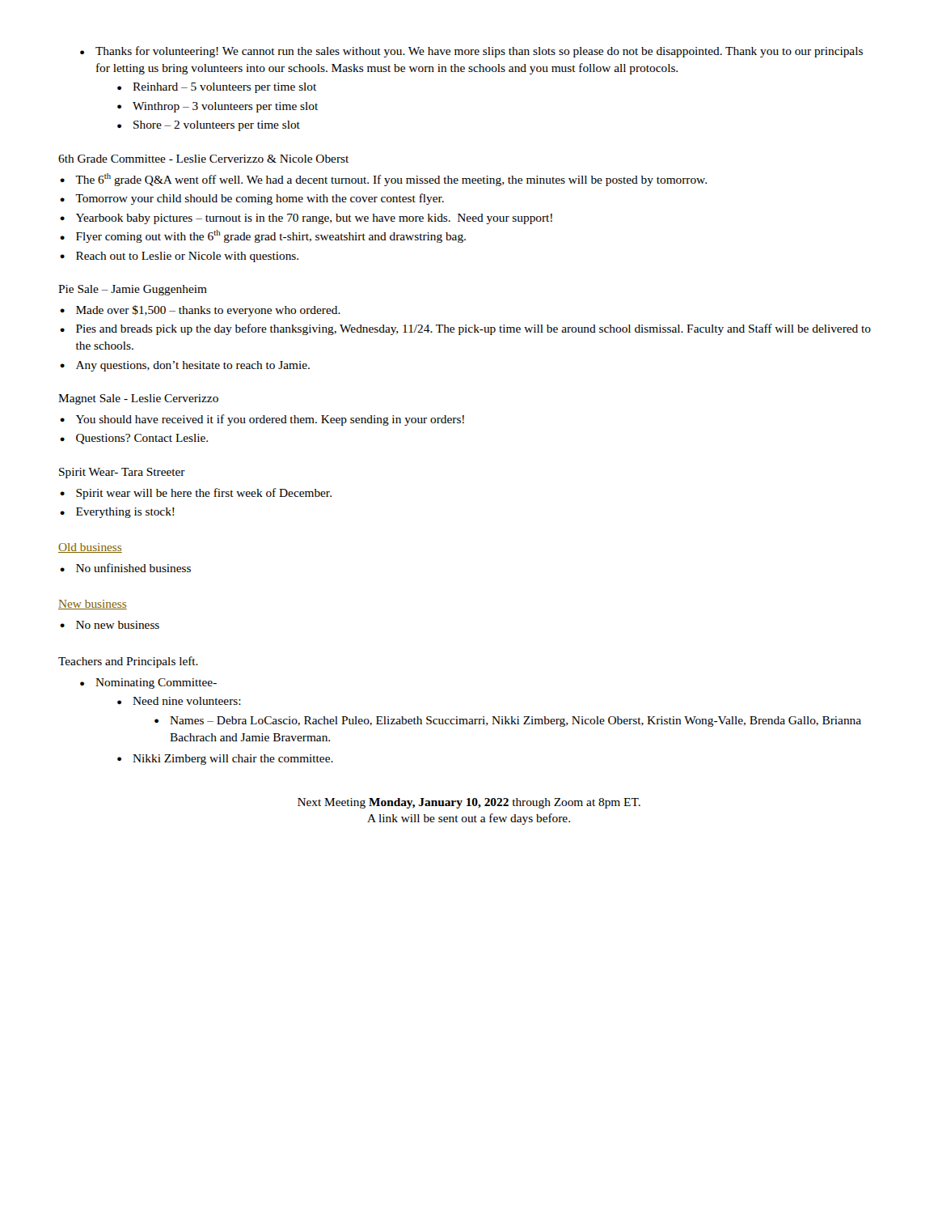Thanks for volunteering! We cannot run the sales without you. We have more slips than slots so please do not be disappointed. Thank you to our principals for letting us bring volunteers into our schools. Masks must be worn in the schools and you must follow all protocols.
Reinhard – 5 volunteers per time slot
Winthrop – 3 volunteers per time slot
Shore – 2 volunteers per time slot
6th Grade Committee - Leslie Cerverizzo & Nicole Oberst
The 6th grade Q&A went off well. We had a decent turnout. If you missed the meeting, the minutes will be posted by tomorrow.
Tomorrow your child should be coming home with the cover contest flyer.
Yearbook baby pictures – turnout is in the 70 range, but we have more kids. Need your support!
Flyer coming out with the 6th grade grad t-shirt, sweatshirt and drawstring bag.
Reach out to Leslie or Nicole with questions.
Pie Sale – Jamie Guggenheim
Made over $1,500 – thanks to everyone who ordered.
Pies and breads pick up the day before thanksgiving, Wednesday, 11/24. The pick-up time will be around school dismissal. Faculty and Staff will be delivered to the schools.
Any questions, don’t hesitate to reach to Jamie.
Magnet Sale - Leslie Cerverizzo
You should have received it if you ordered them. Keep sending in your orders!
Questions? Contact Leslie.
Spirit Wear- Tara Streeter
Spirit wear will be here the first week of December.
Everything is stock!
Old business
No unfinished business
New business
No new business
Teachers and Principals left.
Nominating Committee-
Need nine volunteers:
Names – Debra LoCascio, Rachel Puleo, Elizabeth Scuccimarri, Nikki Zimberg, Nicole Oberst, Kristin Wong-Valle, Brenda Gallo, Brianna Bachrach and Jamie Braverman.
Nikki Zimberg will chair the committee.
Next Meeting Monday, January 10, 2022 through Zoom at 8pm ET.
A link will be sent out a few days before.